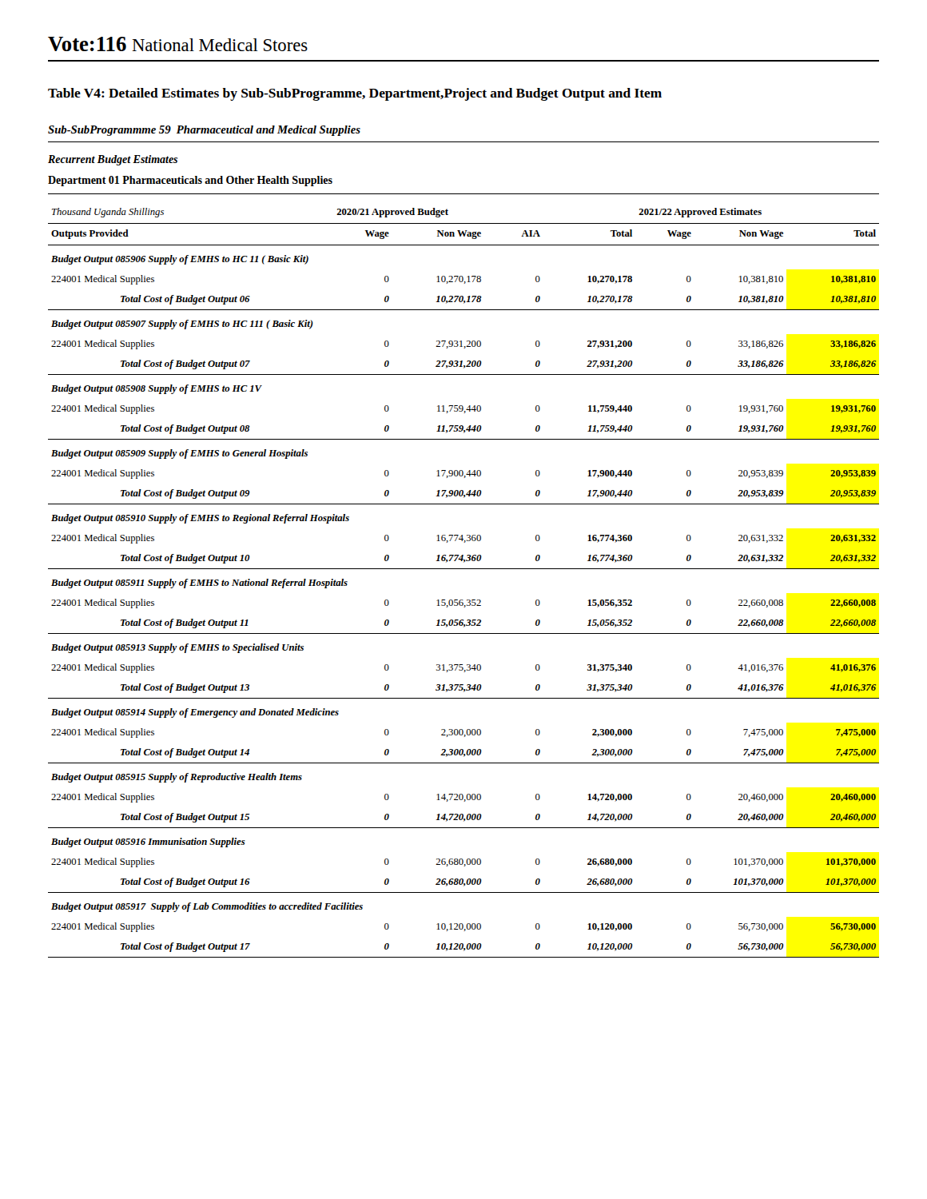Vote:116 National Medical Stores
Table V4: Detailed Estimates by Sub-SubProgramme, Department,Project and Budget Output and Item
Sub-SubProgrammme 59 Pharmaceutical and Medical Supplies
Recurrent Budget Estimates
Department 01 Pharmaceuticals and Other Health Supplies
| Thousand Uganda Shillings | 2020/21 Approved Budget | 2021/22 Approved Estimates |
| --- | --- | --- |
| Outputs Provided | Wage | Non Wage | AIA | Total | Wage | Non Wage | Total |
| Budget Output 085906 Supply of EMHS to HC 11 ( Basic Kit) |
| 224001 Medical Supplies | 0 | 10,270,178 | 0 | 10,270,178 | 0 | 10,381,810 | 10,381,810 |
| Total Cost of Budget Output 06 | 0 | 10,270,178 | 0 | 10,270,178 | 0 | 10,381,810 | 10,381,810 |
| Budget Output 085907 Supply of EMHS to HC 111 ( Basic Kit) |
| 224001 Medical Supplies | 0 | 27,931,200 | 0 | 27,931,200 | 0 | 33,186,826 | 33,186,826 |
| Total Cost of Budget Output 07 | 0 | 27,931,200 | 0 | 27,931,200 | 0 | 33,186,826 | 33,186,826 |
| Budget Output 085908 Supply of EMHS to HC 1V |
| 224001 Medical Supplies | 0 | 11,759,440 | 0 | 11,759,440 | 0 | 19,931,760 | 19,931,760 |
| Total Cost of Budget Output 08 | 0 | 11,759,440 | 0 | 11,759,440 | 0 | 19,931,760 | 19,931,760 |
| Budget Output 085909 Supply of EMHS to General Hospitals |
| 224001 Medical Supplies | 0 | 17,900,440 | 0 | 17,900,440 | 0 | 20,953,839 | 20,953,839 |
| Total Cost of Budget Output 09 | 0 | 17,900,440 | 0 | 17,900,440 | 0 | 20,953,839 | 20,953,839 |
| Budget Output 085910 Supply of EMHS to Regional Referral Hospitals |
| 224001 Medical Supplies | 0 | 16,774,360 | 0 | 16,774,360 | 0 | 20,631,332 | 20,631,332 |
| Total Cost of Budget Output 10 | 0 | 16,774,360 | 0 | 16,774,360 | 0 | 20,631,332 | 20,631,332 |
| Budget Output 085911 Supply of EMHS to National Referral Hospitals |
| 224001 Medical Supplies | 0 | 15,056,352 | 0 | 15,056,352 | 0 | 22,660,008 | 22,660,008 |
| Total Cost of Budget Output 11 | 0 | 15,056,352 | 0 | 15,056,352 | 0 | 22,660,008 | 22,660,008 |
| Budget Output 085913 Supply of EMHS to Specialised Units |
| 224001 Medical Supplies | 0 | 31,375,340 | 0 | 31,375,340 | 0 | 41,016,376 | 41,016,376 |
| Total Cost of Budget Output 13 | 0 | 31,375,340 | 0 | 31,375,340 | 0 | 41,016,376 | 41,016,376 |
| Budget Output 085914 Supply of Emergency and Donated Medicines |
| 224001 Medical Supplies | 0 | 2,300,000 | 0 | 2,300,000 | 0 | 7,475,000 | 7,475,000 |
| Total Cost of Budget Output 14 | 0 | 2,300,000 | 0 | 2,300,000 | 0 | 7,475,000 | 7,475,000 |
| Budget Output 085915 Supply of Reproductive Health Items |
| 224001 Medical Supplies | 0 | 14,720,000 | 0 | 14,720,000 | 0 | 20,460,000 | 20,460,000 |
| Total Cost of Budget Output 15 | 0 | 14,720,000 | 0 | 14,720,000 | 0 | 20,460,000 | 20,460,000 |
| Budget Output 085916 Immunisation Supplies |
| 224001 Medical Supplies | 0 | 26,680,000 | 0 | 26,680,000 | 0 | 101,370,000 | 101,370,000 |
| Total Cost of Budget Output 16 | 0 | 26,680,000 | 0 | 26,680,000 | 0 | 101,370,000 | 101,370,000 |
| Budget Output 085917 Supply of Lab Commodities to accredited Facilities |
| 224001 Medical Supplies | 0 | 10,120,000 | 0 | 10,120,000 | 0 | 56,730,000 | 56,730,000 |
| Total Cost of Budget Output 17 | 0 | 10,120,000 | 0 | 10,120,000 | 0 | 56,730,000 | 56,730,000 |